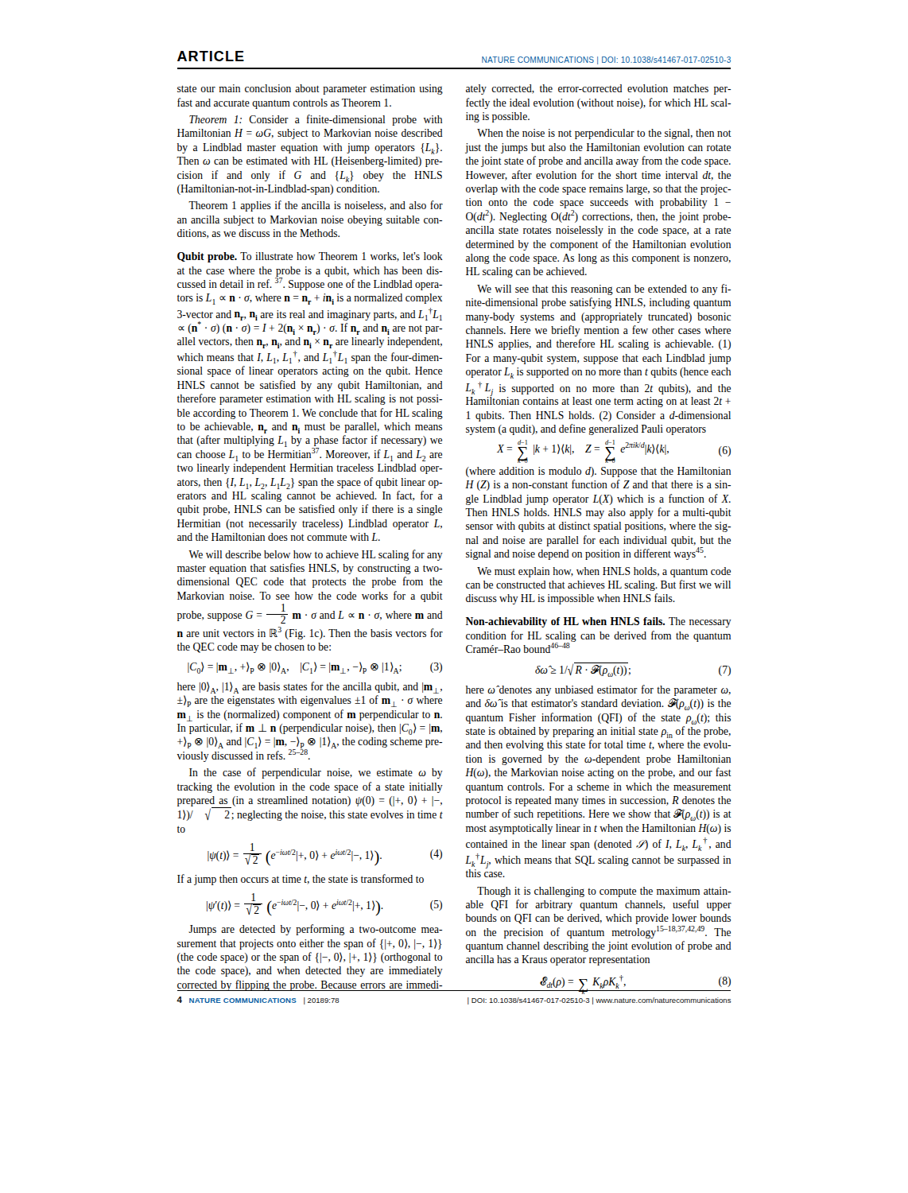ARTICLE
NATURE COMMUNICATIONS | DOI: 10.1038/s41467-017-02510-3
state our main conclusion about parameter estimation using fast and accurate quantum controls as Theorem 1.
Theorem 1: Consider a finite-dimensional probe with Hamiltonian H = ωG, subject to Markovian noise described by a Lindblad master equation with jump operators {Lk}. Then ω can be estimated with HL (Heisenberg-limited) precision if and only if G and {Lk} obey the HNLS (Hamiltonian-not-in-Lindblad-span) condition.
Theorem 1 applies if the ancilla is noiseless, and also for an ancilla subject to Markovian noise obeying suitable conditions, as we discuss in the Methods.
Qubit probe.
To illustrate how Theorem 1 works, let's look at the case where the probe is a qubit, which has been discussed in detail in ref. 37. Suppose one of the Lindblad operators is L 1 ∝ n · σ, where n = nr + ini is a normalized complex 3-vector and nr, ni are its real and imaginary parts, and L 1†L 1 ∝ (n* · σ) (n · σ) = I + 2(ni × nr) · σ. If nr and ni are not parallel vectors, then nr, ni, and ni × nr are linearly independent, which means that I, L 1, L 1†, and L 1†L 1 span the four-dimensional space of linear operators acting on the qubit. Hence HNLS cannot be satisfied by any qubit Hamiltonian, and therefore parameter estimation with HL scaling is not possible according to Theorem 1. We conclude that for HL scaling to be achievable, nr and ni must be parallel, which means that (after multiplying L 1 by a phase factor if necessary) we can choose L 1 to be Hermitian37. Moreover, if L 1 and L 2 are two linearly independent Hermitian traceless Lindblad operators, then {I, L 1, L 2, L 1 L 2} span the space of qubit linear operators and HL scaling cannot be achieved. In fact, for a qubit probe, HNLS can be satisfied only if there is a single Hermitian (not necessarily traceless) Lindblad operator L, and the Hamiltonian does not commute with L.
We will describe below how to achieve HL scaling for any master equation that satisfies HNLS, by constructing a two-dimensional QEC code that protects the probe from the Markovian noise. To see how the code works for a qubit probe, suppose G = 12 m · σ and L ∝ n · σ, where m and n are unit vectors in ℝ3 (Fig. 1c). Then the basis vectors for the QEC code may be chosen to be:
|C 0⟩ = |m⊥, +⟩P ⊗ |0⟩A, |C 1⟩ = |m⊥, −⟩P ⊗ |1⟩A;
(3)
here |0⟩A, |1⟩A are basis states for the ancilla qubit, and |m⊥, ±⟩P are the eigenstates with eigenvalues ±1 of m⊥ · σ where m⊥ is the (normalized) component of m perpendicular to n. In particular, if m ⊥ n (perpendicular noise), then |C 0⟩ = |m, +⟩P ⊗ |0⟩A and |C 1⟩ = |m, −⟩P ⊗ |1⟩A, the coding scheme previously discussed in refs. 25–28.
In the case of perpendicular noise, we estimate ω by tracking the evolution in the code space of a state initially prepared as (in a streamlined notation) ψ(0) = (|+, 0⟩ + |−, 1⟩)/√2; neglecting the noise, this state evolves in time t to
|ψ(t)⟩ = 1√2 (e−iωt/2|+, 0⟩ + eiωt/2|−, 1⟩).
(4)
If a jump then occurs at time t, the state is transformed to
|ψ′(t)⟩ = 1√2 (e−iωt/2|−, 0⟩ + eiωt/2|+, 1⟩).
(5)
Jumps are detected by performing a two-outcome measurement that projects onto either the span of {|+, 0⟩, |−, 1⟩} (the code space) or the span of {|−, 0⟩, |+, 1⟩} (orthogonal to the code space), and when detected they are immediately corrected by flipping the probe. Because errors are immediately corrected, the error-corrected evolution matches perfectly the ideal evolution (without noise), for which HL scaling is possible.
When the noise is not perpendicular to the signal, then not just the jumps but also the Hamiltonian evolution can rotate the joint state of probe and ancilla away from the code space. However, after evolution for the short time interval dt, the overlap with the code space remains large, so that the projection onto the code space succeeds with probability 1 − O(dt 2). Neglecting O(dt 2) corrections, then, the joint probe-ancilla state rotates noiselessly in the code space, at a rate determined by the component of the Hamiltonian evolution along the code space. As long as this component is nonzero, HL scaling can be achieved.
We will see that this reasoning can be extended to any finite-dimensional probe satisfying HNLS, including quantum many-body systems and (appropriately truncated) bosonic channels. Here we briefly mention a few other cases where HNLS applies, and therefore HL scaling is achievable. (1) For a many-qubit system, suppose that each Lindblad jump operator Lk is supported on no more than t qubits (hence each Lk†Lj is supported on no more than 2t qubits), and the Hamiltonian contains at least one term acting on at least 2t + 1 qubits. Then HNLS holds. (2) Consider a d-dimensional system (a qudit), and define generalized Pauli operators
X = ∑d−1 k=0 |k + 1⟩⟨k|, Z = ∑d−1 k=0 e 2πik/d|k⟩⟨k|,
(6)
(where addition is modulo d). Suppose that the Hamiltonian H (Z) is a non-constant function of Z and that there is a single Lindblad jump operator L(X) which is a function of X. Then HNLS holds. HNLS may also apply for a multi-qubit sensor with qubits at distinct spatial positions, where the signal and noise are parallel for each individual qubit, but the signal and noise depend on position in different ways45.
We must explain how, when HNLS holds, a quantum code can be constructed that achieves HL scaling. But first we will discuss why HL is impossible when HNLS fails.
Non-achievability of HL when HNLS fails.
The necessary condition for HL scaling can be derived from the quantum Cramér–Rao bound46–48
δω̂ ≥ 1/√R · 𝓕(ρω(t));
(7)
here ω̂ denotes any unbiased estimator for the parameter ω, and δω̂ is that estimator's standard deviation. 𝓕(ρω(t)) is the quantum Fisher information (QFI) of the state ρω(t); this state is obtained by preparing an initial state ρin of the probe, and then evolving this state for total time t, where the evolution is governed by the ω-dependent probe Hamiltonian H(ω), the Markovian noise acting on the probe, and our fast quantum controls. For a scheme in which the measurement protocol is repeated many times in succession, R denotes the number of such repetitions. Here we show that 𝓕(ρω(t)) is at most asymptotically linear in t when the Hamiltonian H(ω) is contained in the linear span (denoted 𝒮) of I, Lk, Lk†, and Lk†Lj, which means that SQL scaling cannot be surpassed in this case.
Though it is challenging to compute the maximum attainable QFI for arbitrary quantum channels, useful upper bounds on QFI can be derived, which provide lower bounds on the precision of quantum metrology15–18,37,42,49. The quantum channel describing the joint evolution of probe and ancilla has a Kraus operator representation
𝓔dt(ρ) = ∑k Kk ρKk†,
(8)
4 NATURE COMMUNICATIONS | 20189:78 | DOI: 10.1038/s41467-017-02510-3 | www.nature.com/naturecommunications